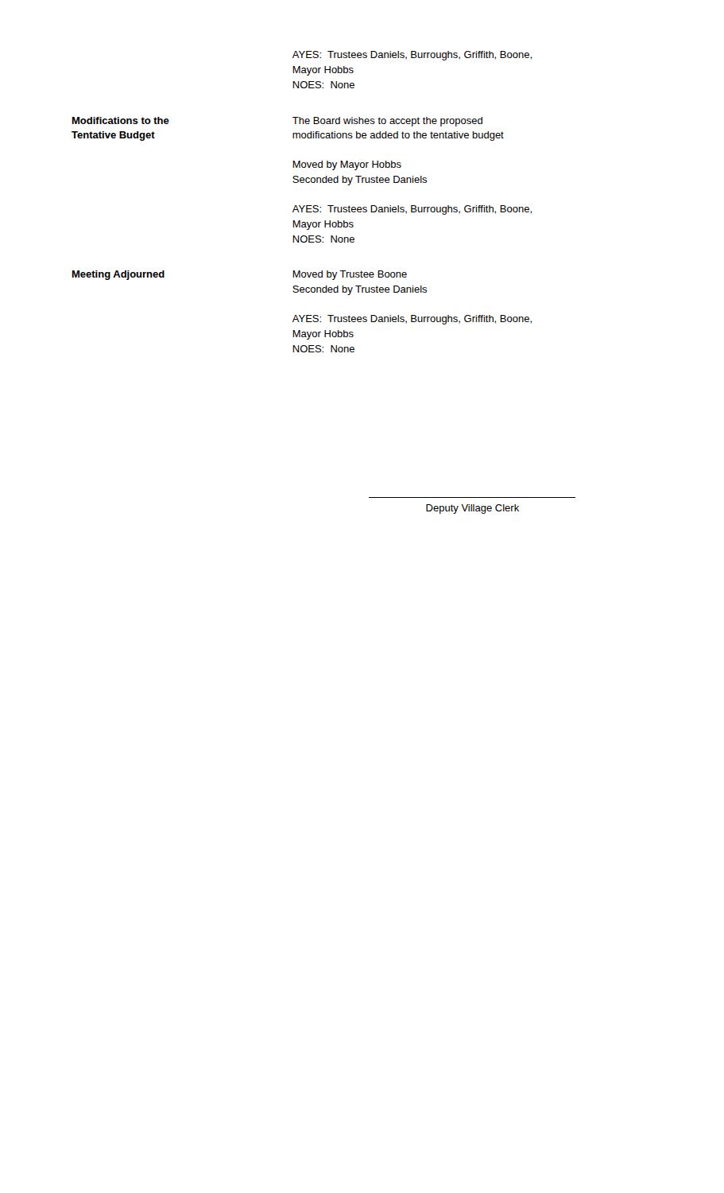| | AYES: Trustees Daniels, Burroughs, Griffith, Boone, Mayor Hobbs NOES: None |
| Modifications to the Tentative Budget | The Board wishes to accept the proposed modifications be added to the tentative budget Moved by Mayor Hobbs Seconded by Trustee Daniels AYES: Trustees Daniels, Burroughs, Griffith, Boone, Mayor Hobbs NOES: None |
| Meeting Adjourned | Moved by Trustee Boone Seconded by Trustee Daniels AYES: Trustees Daniels, Burroughs, Griffith, Boone, Mayor Hobbs NOES: None |
Deputy Village Clerk